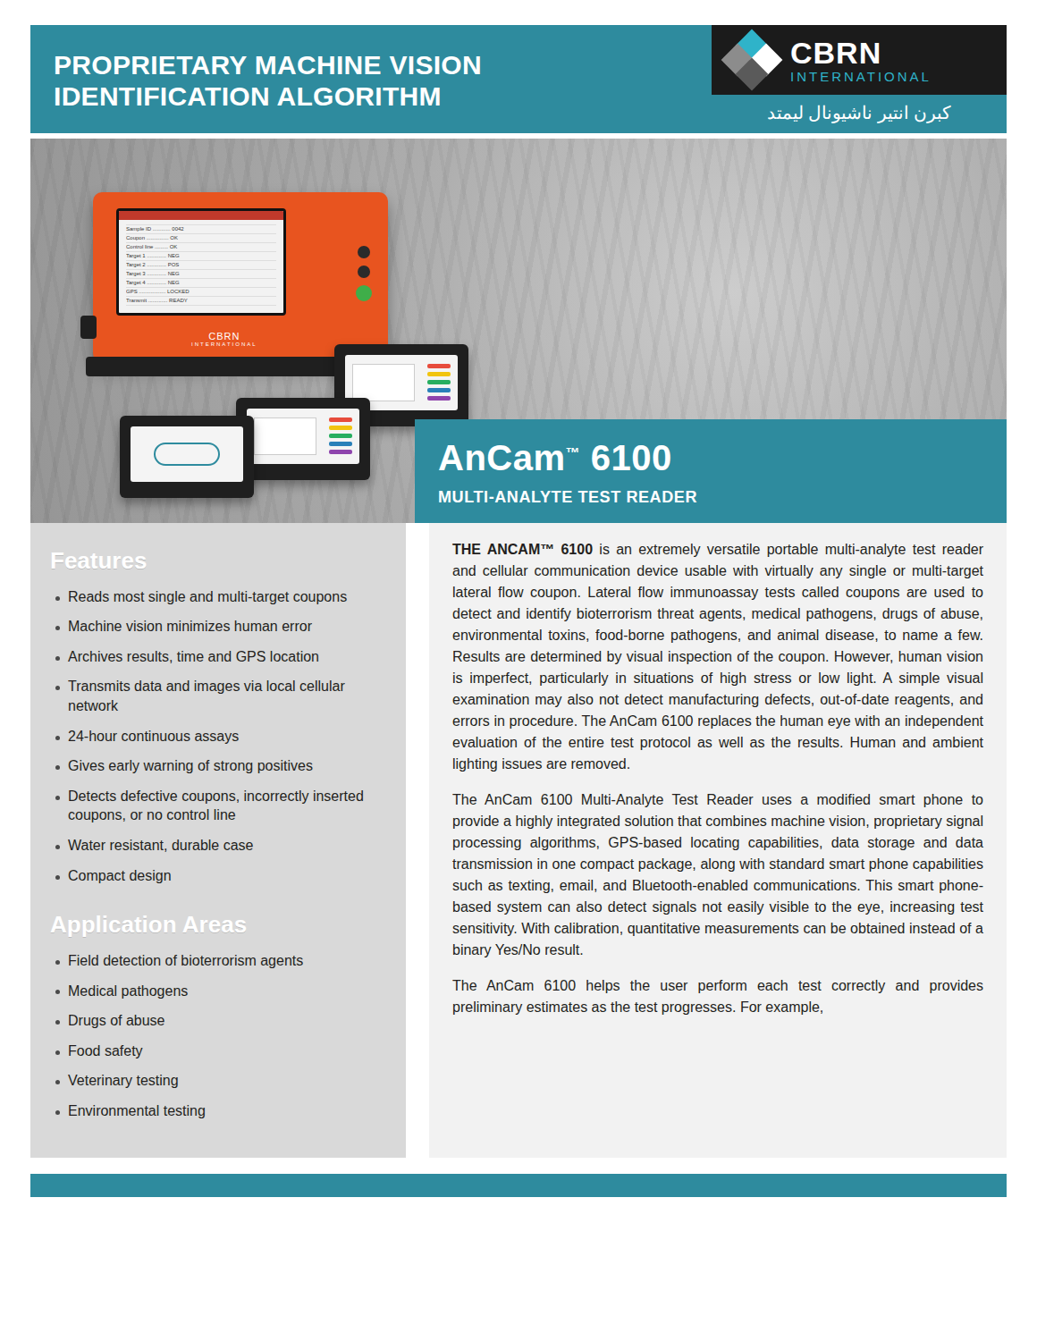Proprietary Machine Vision
Identification Algorithm
CBRN INTERNATIONAL
كبرن انتير ناشيونال ليمتد
Sample ID ............ 0042
Coupon ............... OK
Control line ......... OK
Target 1 ............. NEG
Target 2 ............. POS
Target 3 ............. NEG
Target 4 ............. NEG
GPS .................. LOCKED
Transmit ............. READY
CBRNINTERNATIONAL
AnCam™ 6100
Multi-Analyte Test Reader
Features
Reads most single and multi-target coupons
Machine vision minimizes human error
Archives results, time and GPS location
Transmits data and images via local cellular network
24-hour continuous assays
Gives early warning of strong positives
Detects defective coupons, incorrectly inserted coupons, or no control line
Water resistant, durable case
Compact design
Application Areas
Field detection of bioterrorism agents
Medical pathogens
Drugs of abuse
Food safety
Veterinary testing
Environmental testing
THE ANCAM™ 6100 is an extremely versatile portable multi-analyte test reader and cellular communication device usable with virtually any single or multi-target lateral flow coupon. Lateral flow immunoassay tests called coupons are used to detect and identify bioterrorism threat agents, medical pathogens, drugs of abuse, environmental toxins, food-borne pathogens, and animal disease, to name a few. Results are determined by visual inspection of the coupon. However, human vision is imperfect, particularly in situations of high stress or low light. A simple visual examination may also not detect manufacturing defects, out-of-date reagents, and errors in procedure. The AnCam 6100 replaces the human eye with an independent evaluation of the entire test protocol as well as the results. Human and ambient lighting issues are removed.
The AnCam 6100 Multi-Analyte Test Reader uses a modified smart phone to provide a highly integrated solution that combines machine vision, proprietary signal processing algorithms, GPS-based locating capabilities, data storage and data transmission in one compact package, along with standard smart phone capabilities such as texting, email, and Bluetooth-enabled communications. This smart phone-based system can also detect signals not easily visible to the eye, increasing test sensitivity. With calibration, quantitative measurements can be obtained instead of a binary Yes/No result.
The AnCam 6100 helps the user perform each test correctly and provides preliminary estimates as the test progresses. For example,